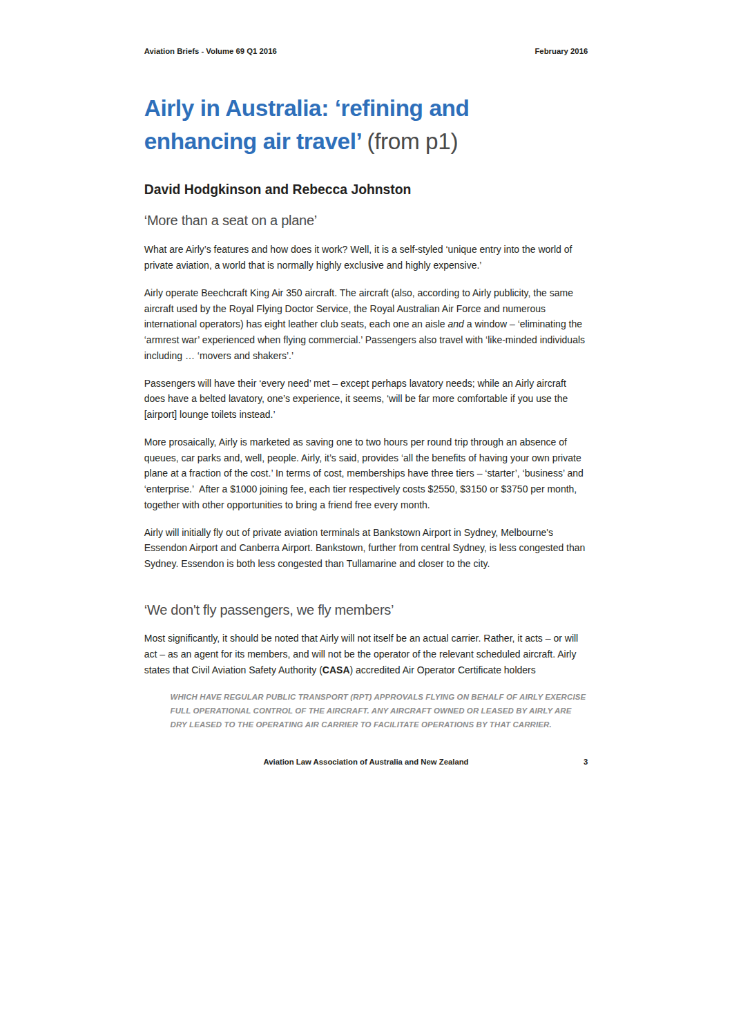Aviation Briefs - Volume 69 Q1 2016 February 2016
Airly in Australia: ‘refining and enhancing air travel’ (from p1)
David Hodgkinson and Rebecca Johnston
‘More than a seat on a plane’
What are Airly’s features and how does it work? Well, it is a self-styled ‘unique entry into the world of private aviation, a world that is normally highly exclusive and highly expensive.’
Airly operate Beechcraft King Air 350 aircraft. The aircraft (also, according to Airly publicity, the same aircraft used by the Royal Flying Doctor Service, the Royal Australian Air Force and numerous international operators) has eight leather club seats, each one an aisle and a window – ‘eliminating the ‘armrest war’ experienced when flying commercial.’ Passengers also travel with ‘like-minded individuals including … ‘movers and shakers’.’
Passengers will have their ‘every need’ met – except perhaps lavatory needs; while an Airly aircraft does have a belted lavatory, one’s experience, it seems, ‘will be far more comfortable if you use the [airport] lounge toilets instead.’
More prosaically, Airly is marketed as saving one to two hours per round trip through an absence of queues, car parks and, well, people. Airly, it’s said, provides ‘all the benefits of having your own private plane at a fraction of the cost.’ In terms of cost, memberships have three tiers – ‘starter’, ‘business’ and ‘enterprise.’ After a $1000 joining fee, each tier respectively costs $2550, $3150 or $3750 per month, together with other opportunities to bring a friend free every month.
Airly will initially fly out of private aviation terminals at Bankstown Airport in Sydney, Melbourne's Essendon Airport and Canberra Airport. Bankstown, further from central Sydney, is less congested than Sydney. Essendon is both less congested than Tullamarine and closer to the city.
‘We don't fly passengers, we fly members’
Most significantly, it should be noted that Airly will not itself be an actual carrier. Rather, it acts – or will act – as an agent for its members, and will not be the operator of the relevant scheduled aircraft. Airly states that Civil Aviation Safety Authority (CASA) accredited Air Operator Certificate holders
which have Regular Public Transport (RPT) approvals flying on behalf of Airly exercise full operational control of the aircraft. Any aircraft owned or leased by Airly are dry leased to the operating air carrier to facilitate operations by that carrier.
Aviation Law Association of Australia and New Zealand 3